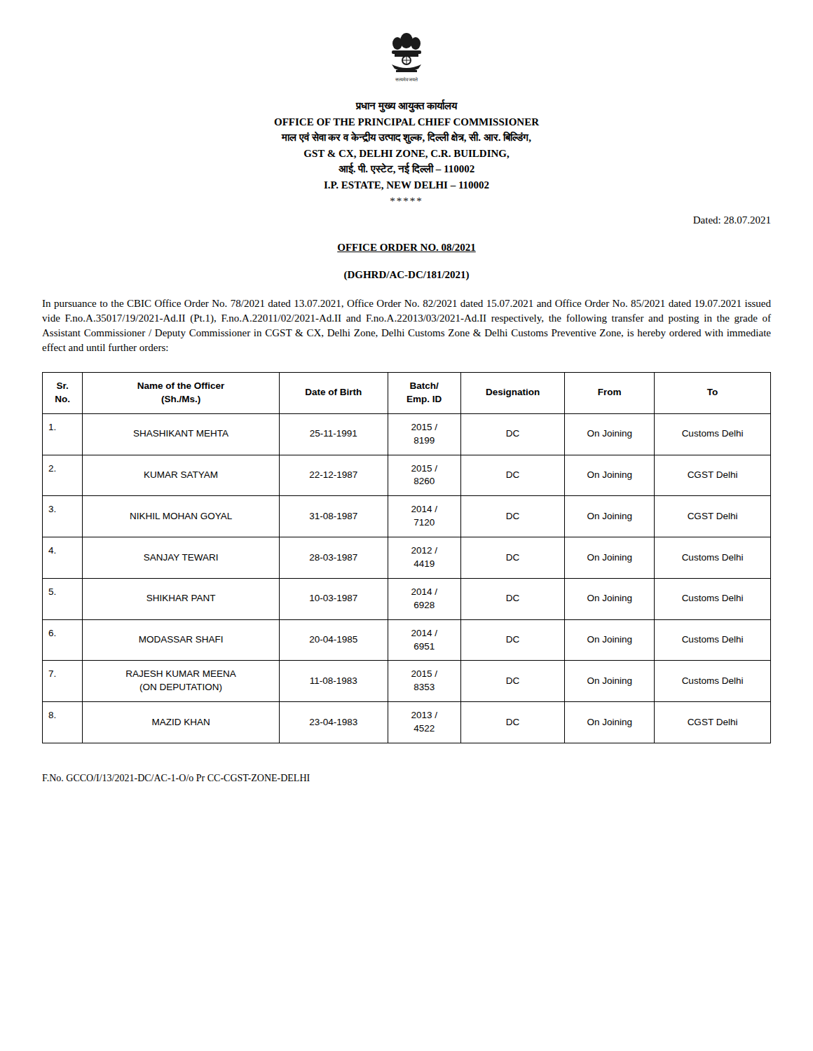सत्यमेव जयते
प्रधान मुख्य आयुक्त कार्यालय
OFFICE OF THE PRINCIPAL CHIEF COMMISSIONER
माल एवं सेवा कर व केन्द्रीय उत्पाद शुल्क, दिल्ली क्षेत्र, सी. आर. बिल्डिंग,
GST & CX, DELHI ZONE, C.R. BUILDING,
आई. पी. एस्टेट, नई दिल्ली – 110002
I.P. ESTATE, NEW DELHI – 110002
*****
Dated: 28.07.2021
OFFICE ORDER NO. 08/2021
(DGHRD/AC-DC/181/2021)
In pursuance to the CBIC Office Order No. 78/2021 dated 13.07.2021, Office Order No. 82/2021 dated 15.07.2021 and Office Order No. 85/2021 dated 19.07.2021 issued vide F.no.A.35017/19/2021-Ad.II (Pt.1), F.no.A.22011/02/2021-Ad.II and F.no.A.22013/03/2021-Ad.II respectively, the following transfer and posting in the grade of Assistant Commissioner / Deputy Commissioner in CGST & CX, Delhi Zone, Delhi Customs Zone & Delhi Customs Preventive Zone, is hereby ordered with immediate effect and until further orders:
| Sr. No. | Name of the Officer (Sh./Ms.) | Date of Birth | Batch/ Emp. ID | Designation | From | To |
| --- | --- | --- | --- | --- | --- | --- |
| 1. | SHASHIKANT MEHTA | 25-11-1991 | 2015 / 8199 | DC | On Joining | Customs Delhi |
| 2. | KUMAR SATYAM | 22-12-1987 | 2015 / 8260 | DC | On Joining | CGST Delhi |
| 3. | NIKHIL MOHAN GOYAL | 31-08-1987 | 2014 / 7120 | DC | On Joining | CGST Delhi |
| 4. | SANJAY TEWARI | 28-03-1987 | 2012 / 4419 | DC | On Joining | Customs Delhi |
| 5. | SHIKHAR PANT | 10-03-1987 | 2014 / 6928 | DC | On Joining | Customs Delhi |
| 6. | MODASSAR SHAFI | 20-04-1985 | 2014 / 6951 | DC | On Joining | Customs Delhi |
| 7. | RAJESH KUMAR MEENA (ON DEPUTATION) | 11-08-1983 | 2015 / 8353 | DC | On Joining | Customs Delhi |
| 8. | MAZID KHAN | 23-04-1983 | 2013 / 4522 | DC | On Joining | CGST Delhi |
F.No. GCCO/I/13/2021-DC/AC-1-O/o Pr CC-CGST-ZONE-DELHI